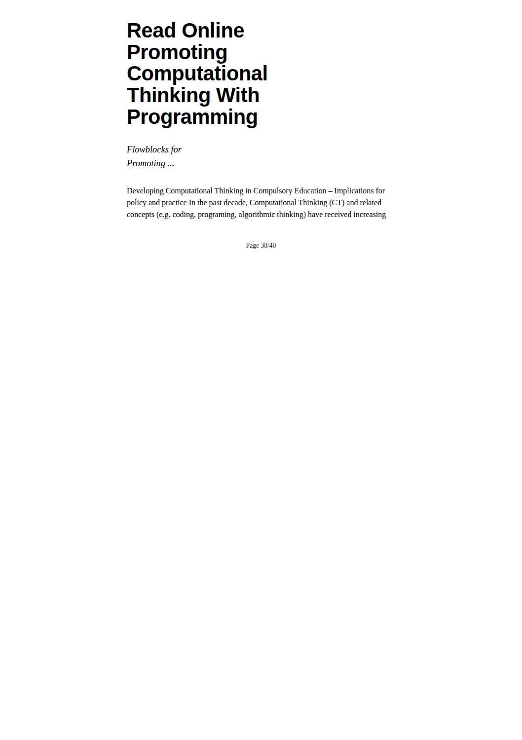Read Online Promoting Computational Thinking With Programming
Flowblocks for Promoting ...
Developing Computational Thinking in Compulsory Education – Implications for policy and practice In the past decade, Computational Thinking (CT) and related concepts (e.g. coding, programing, algorithmic thinking) have received increasing
Page 38/40